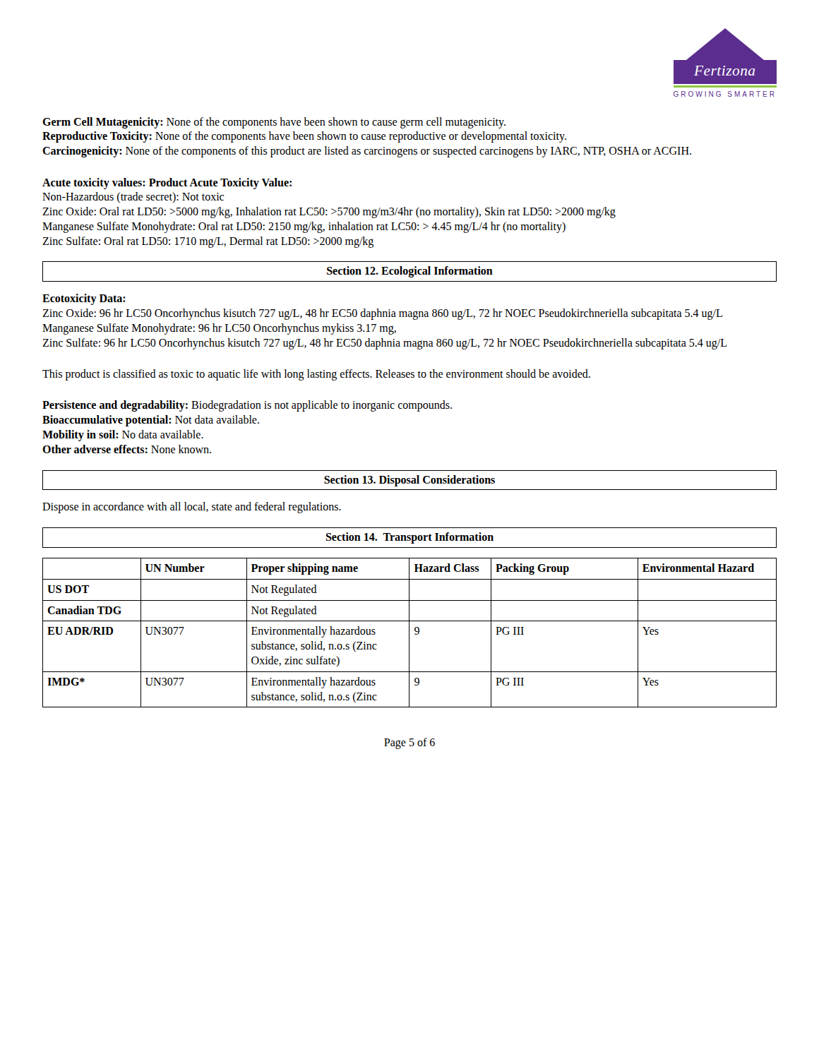Fertizona
GROWING SMARTER
Germ Cell Mutagenicity: None of the components have been shown to cause germ cell mutagenicity.
Reproductive Toxicity: None of the components have been shown to cause reproductive or developmental toxicity.
Carcinogenicity: None of the components of this product are listed as carcinogens or suspected carcinogens by IARC, NTP, OSHA or ACGIH.
Acute toxicity values: Product Acute Toxicity Value:
Non-Hazardous (trade secret): Not toxic
Zinc Oxide: Oral rat LD50: >5000 mg/kg, Inhalation rat LC50: >5700 mg/m3/4hr (no mortality), Skin rat LD50: >2000 mg/kg
Manganese Sulfate Monohydrate: Oral rat LD50: 2150 mg/kg, inhalation rat LC50: > 4.45 mg/L/4 hr (no mortality)
Zinc Sulfate: Oral rat LD50: 1710 mg/L, Dermal rat LD50: >2000 mg/kg
Section 12. Ecological Information
Ecotoxicity Data:
Zinc Oxide: 96 hr LC50 Oncorhynchus kisutch 727 ug/L, 48 hr EC50 daphnia magna 860 ug/L, 72 hr NOEC Pseudokirchneriella subcapitata 5.4 ug/L
Manganese Sulfate Monohydrate: 96 hr LC50 Oncorhynchus mykiss 3.17 mg,
Zinc Sulfate: 96 hr LC50 Oncorhynchus kisutch 727 ug/L, 48 hr EC50 daphnia magna 860 ug/L, 72 hr NOEC Pseudokirchneriella subcapitata 5.4 ug/L
This product is classified as toxic to aquatic life with long lasting effects. Releases to the environment should be avoided.
Persistence and degradability: Biodegradation is not applicable to inorganic compounds.
Bioaccumulative potential: Not data available.
Mobility in soil: No data available.
Other adverse effects: None known.
Section 13. Disposal Considerations
Dispose in accordance with all local, state and federal regulations.
Section 14. Transport Information
| | UN Number | Proper shipping name | Hazard Class | Packing Group | Environmental Hazard |
| --- | --- | --- | --- | --- | --- |
| US DOT | | Not Regulated | | | |
| Canadian TDG | | Not Regulated | | | |
| EU ADR/RID | UN3077 | Environmentally hazardous substance, solid, n.o.s (Zinc Oxide, zinc sulfate) | 9 | PG III | Yes |
| IMDG* | UN3077 | Environmentally hazardous substance, solid, n.o.s (Zinc | 9 | PG III | Yes |
Page 5 of 6